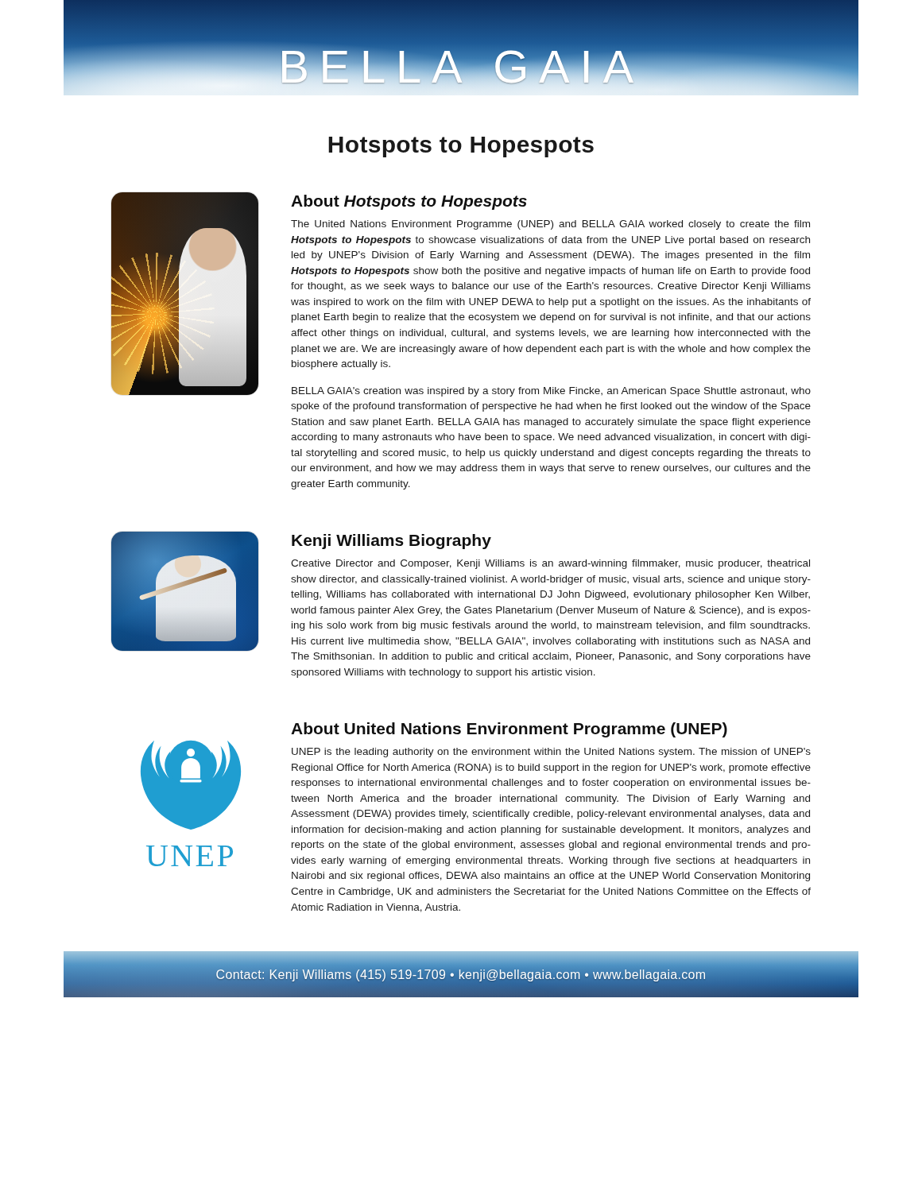BELLA GAIA
Hotspots to Hopespots
About Hotspots to Hopespots
The United Nations Environment Programme (UNEP) and BELLA GAIA worked closely to create the film Hotspots to Hopespots to showcase visualizations of data from the UNEP Live portal based on research led by UNEP's Division of Early Warning and Assessment (DEWA). The images presented in the film Hotspots to Hopespots show both the positive and negative impacts of human life on Earth to provide food for thought, as we seek ways to balance our use of the Earth's resources. Creative Director Kenji Williams was inspired to work on the film with UNEP DEWA to help put a spotlight on the issues. As the inhabitants of planet Earth begin to realize that the ecosystem we depend on for survival is not infinite, and that our actions affect other things on individual, cultural, and systems levels, we are learning how interconnected with the planet we are. We are increasingly aware of how dependent each part is with the whole and how complex the biosphere actually is.
BELLA GAIA's creation was inspired by a story from Mike Fincke, an American Space Shuttle astronaut, who spoke of the profound transformation of perspective he had when he first looked out the window of the Space Station and saw planet Earth. BELLA GAIA has managed to accurately simulate the space flight experience according to many astronauts who have been to space. We need advanced visualization, in concert with digital storytelling and scored music, to help us quickly understand and digest concepts regarding the threats to our environment, and how we may address them in ways that serve to renew ourselves, our cultures and the greater Earth community.
Kenji Williams Biography
Creative Director and Composer, Kenji Williams is an award-winning filmmaker, music producer, theatrical show director, and classically-trained violinist. A world-bridger of music, visual arts, science and unique storytelling, Williams has collaborated with international DJ John Digweed, evolutionary philosopher Ken Wilber, world famous painter Alex Grey, the Gates Planetarium (Denver Museum of Nature & Science), and is exposing his solo work from big music festivals around the world, to mainstream television, and film soundtracks. His current live multimedia show, "BELLA GAIA", involves collaborating with institutions such as NASA and The Smithsonian. In addition to public and critical acclaim, Pioneer, Panasonic, and Sony corporations have sponsored Williams with technology to support his artistic vision.
UNEP
About United Nations Environment Programme (UNEP)
UNEP is the leading authority on the environment within the United Nations system. The mission of UNEP's Regional Office for North America (RONA) is to build support in the region for UNEP's work, promote effective responses to international environmental challenges and to foster cooperation on environmental issues between North America and the broader international community. The Division of Early Warning and Assessment (DEWA) provides timely, scientifically credible, policy-relevant environmental analyses, data and information for decision-making and action planning for sustainable development. It monitors, analyzes and reports on the state of the global environment, assesses global and regional environmental trends and provides early warning of emerging environmental threats. Working through five sections at headquarters in Nairobi and six regional offices, DEWA also maintains an office at the UNEP World Conservation Monitoring Centre in Cambridge, UK and administers the Secretariat for the United Nations Committee on the Effects of Atomic Radiation in Vienna, Austria.
Contact: Kenji Williams (415) 519-1709 • kenji@bellagaia.com • www.bellagaia.com